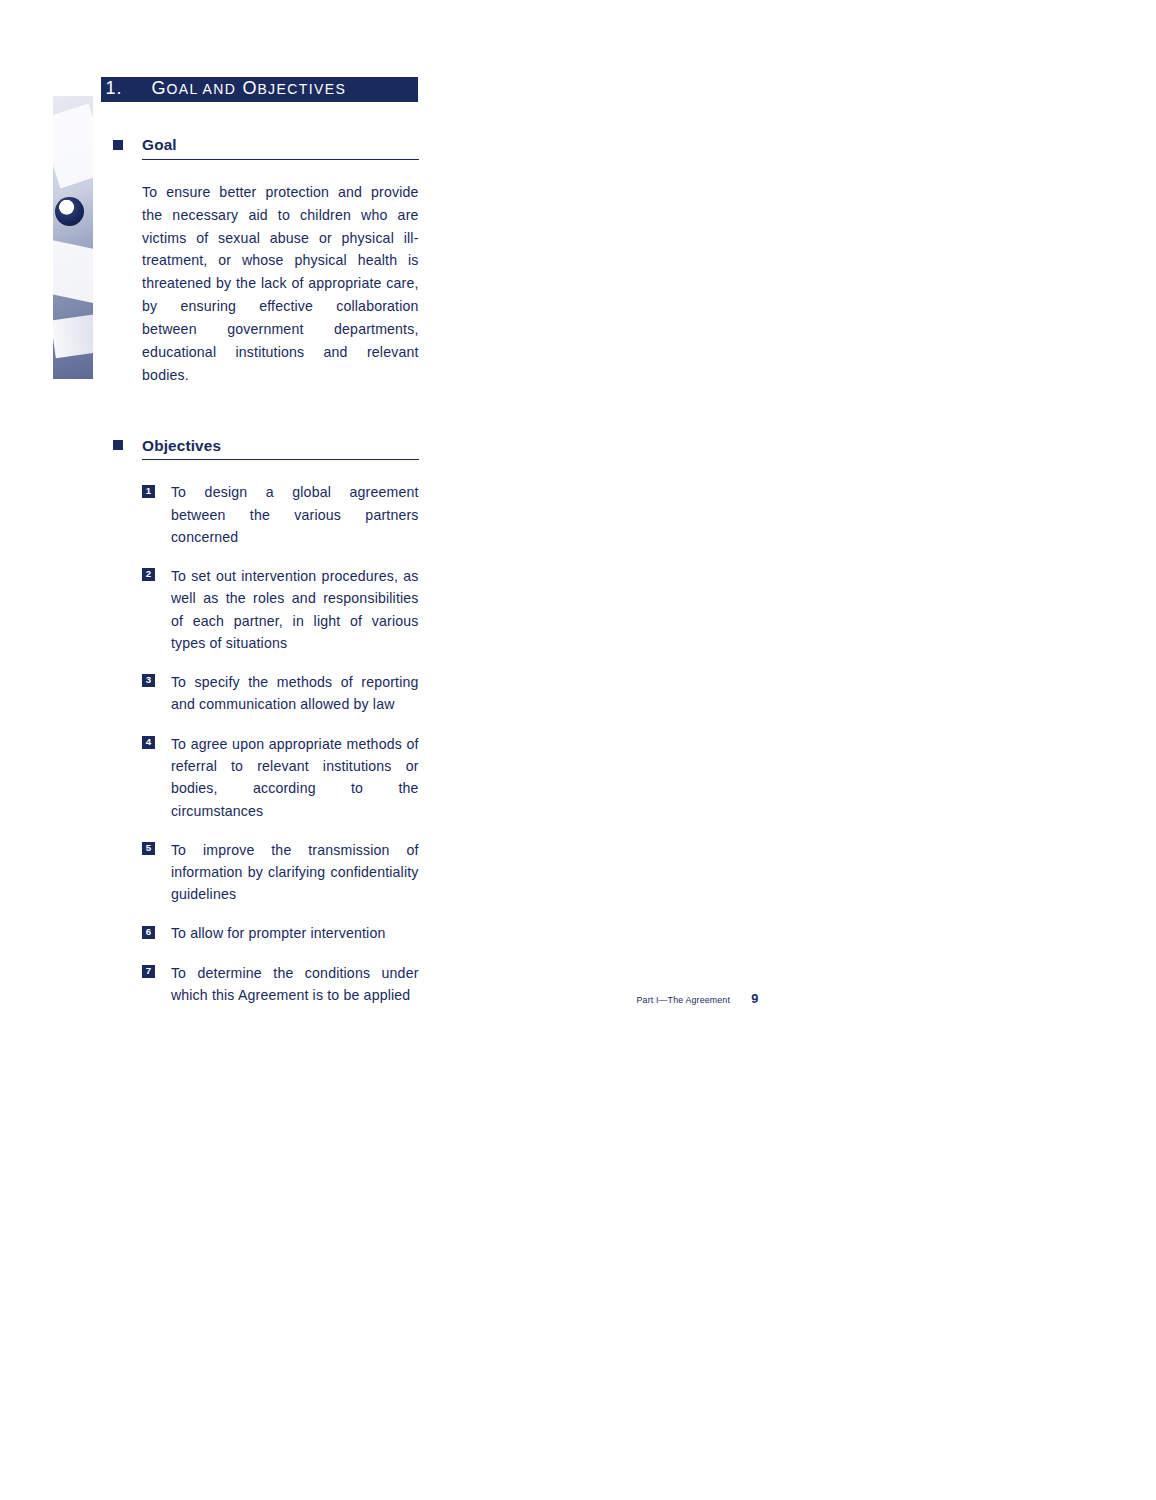1. GOAL AND OBJECTIVES
Goal
To ensure better protection and provide the necessary aid to children who are victims of sexual abuse or physical ill-treatment, or whose physical health is threatened by the lack of appropriate care, by ensuring effective collaboration between government departments, educational institutions and relevant bodies.
Objectives
1 To design a global agreement between the various partners concerned
2 To set out intervention procedures, as well as the roles and responsibilities of each partner, in light of various types of situations
3 To specify the methods of reporting and communication allowed by law
4 To agree upon appropriate methods of referral to relevant institutions or bodies, according to the circumstances
5 To improve the transmission of information by clarifying confidentiality guidelines
6 To allow for prompter intervention
7 To determine the conditions under which this Agreement is to be applied
Part I—The Agreement9